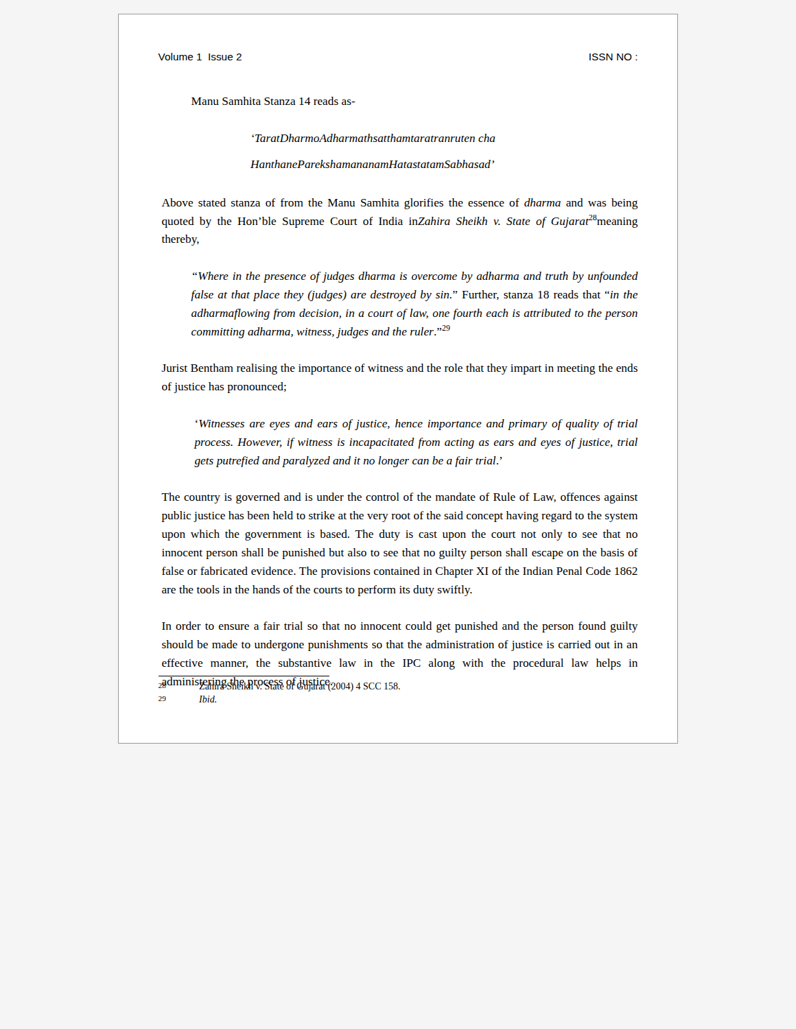Volume 1 Issue 2 ISSN NO :
Manu Samhita Stanza 14 reads as-
‘TaratDharmoAdharmathsatthamtaratranruten cha
HanthaneParekshamananamHatastatamSabhasad’
Above stated stanza of from the Manu Samhita glorifies the essence of dharma and was being quoted by the Hon’ble Supreme Court of India inZahira Sheikh v. State of Gujarat28meaning thereby,
“Where in the presence of judges dharma is overcome by adharma and truth by unfounded false at that place they (judges) are destroyed by sin.” Further, stanza 18 reads that “in the adharmaflowing from decision, in a court of law, one fourth each is attributed to the person committing adharma, witness, judges and the ruler.”29
Jurist Bentham realising the importance of witness and the role that they impart in meeting the ends of justice has pronounced;
‘Witnesses are eyes and ears of justice, hence importance and primary of quality of trial process. However, if witness is incapacitated from acting as ears and eyes of justice, trial gets putrefied and paralyzed and it no longer can be a fair trial.’
The country is governed and is under the control of the mandate of Rule of Law, offences against public justice has been held to strike at the very root of the said concept having regard to the system upon which the government is based. The duty is cast upon the court not only to see that no innocent person shall be punished but also to see that no guilty person shall escape on the basis of false or fabricated evidence. The provisions contained in Chapter XI of the Indian Penal Code 1862 are the tools in the hands of the courts to perform its duty swiftly.
In order to ensure a fair trial so that no innocent could get punished and the person found guilty should be made to undergone punishments so that the administration of justice is carried out in an effective manner, the substantive law in the IPC along with the procedural law helps in administering the process of justice.
28
Zahira Sheikh v. State of Gujarat (2004) 4 SCC 158.
29
Ibid.